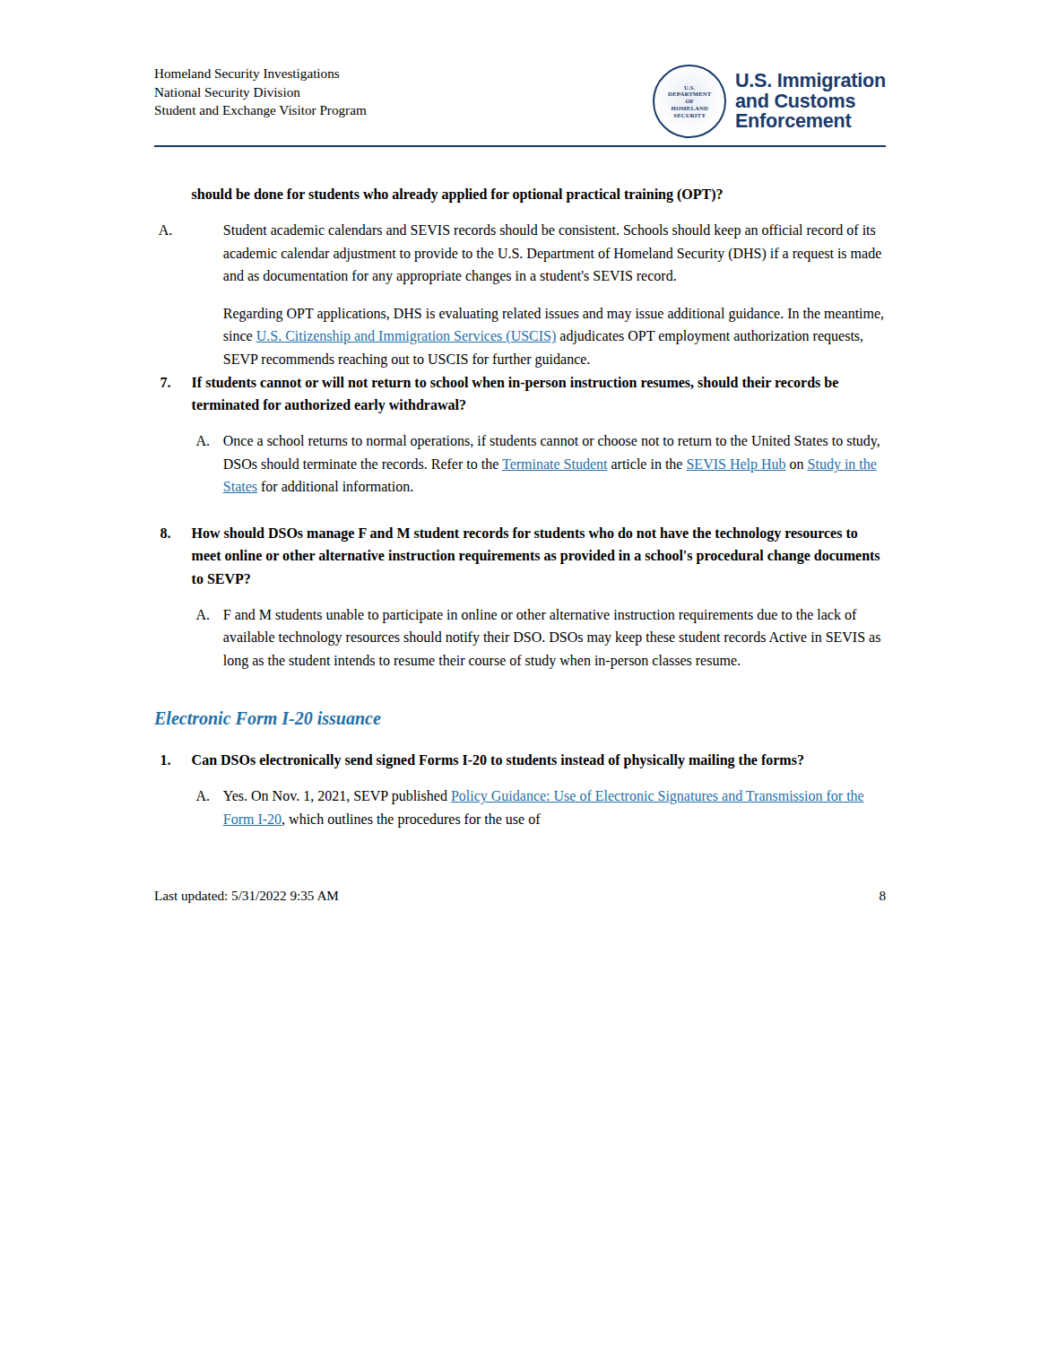Homeland Security Investigations
National Security Division
Student and Exchange Visitor Program
U.S.
DEPARTMENT
OF
HOMELAND
SECURITY
U.S. Immigration
and Customs
Enforcement
should be done for students who already applied for optional practical training (OPT)?
Student academic calendars and SEVIS records should be consistent. Schools should keep an official record of its academic calendar adjustment to provide to the U.S. Department of Homeland Security (DHS) if a request is made and as documentation for any appropriate changes in a student's SEVIS record.
Regarding OPT applications, DHS is evaluating related issues and may issue additional guidance. In the meantime, since U.S. Citizenship and Immigration Services (USCIS) adjudicates OPT employment authorization requests, SEVP recommends reaching out to USCIS for further guidance.
If students cannot or will not return to school when in-person instruction resumes, should their records be terminated for authorized early withdrawal?
Once a school returns to normal operations, if students cannot or choose not to return to the United States to study, DSOs should terminate the records. Refer to the Terminate Student article in the SEVIS Help Hub on Study in the States for additional information.
How should DSOs manage F and M student records for students who do not have the technology resources to meet online or other alternative instruction requirements as provided in a school's procedural change documents to SEVP?
F and M students unable to participate in online or other alternative instruction requirements due to the lack of available technology resources should notify their DSO. DSOs may keep these student records Active in SEVIS as long as the student intends to resume their course of study when in-person classes resume.
Electronic Form I-20 issuance
Can DSOs electronically send signed Forms I-20 to students instead of physically mailing the forms?
Yes. On Nov. 1, 2021, SEVP published Policy Guidance: Use of Electronic Signatures and Transmission for the Form I-20, which outlines the procedures for the use of
Last updated: 5/31/2022 9:35 AM 8